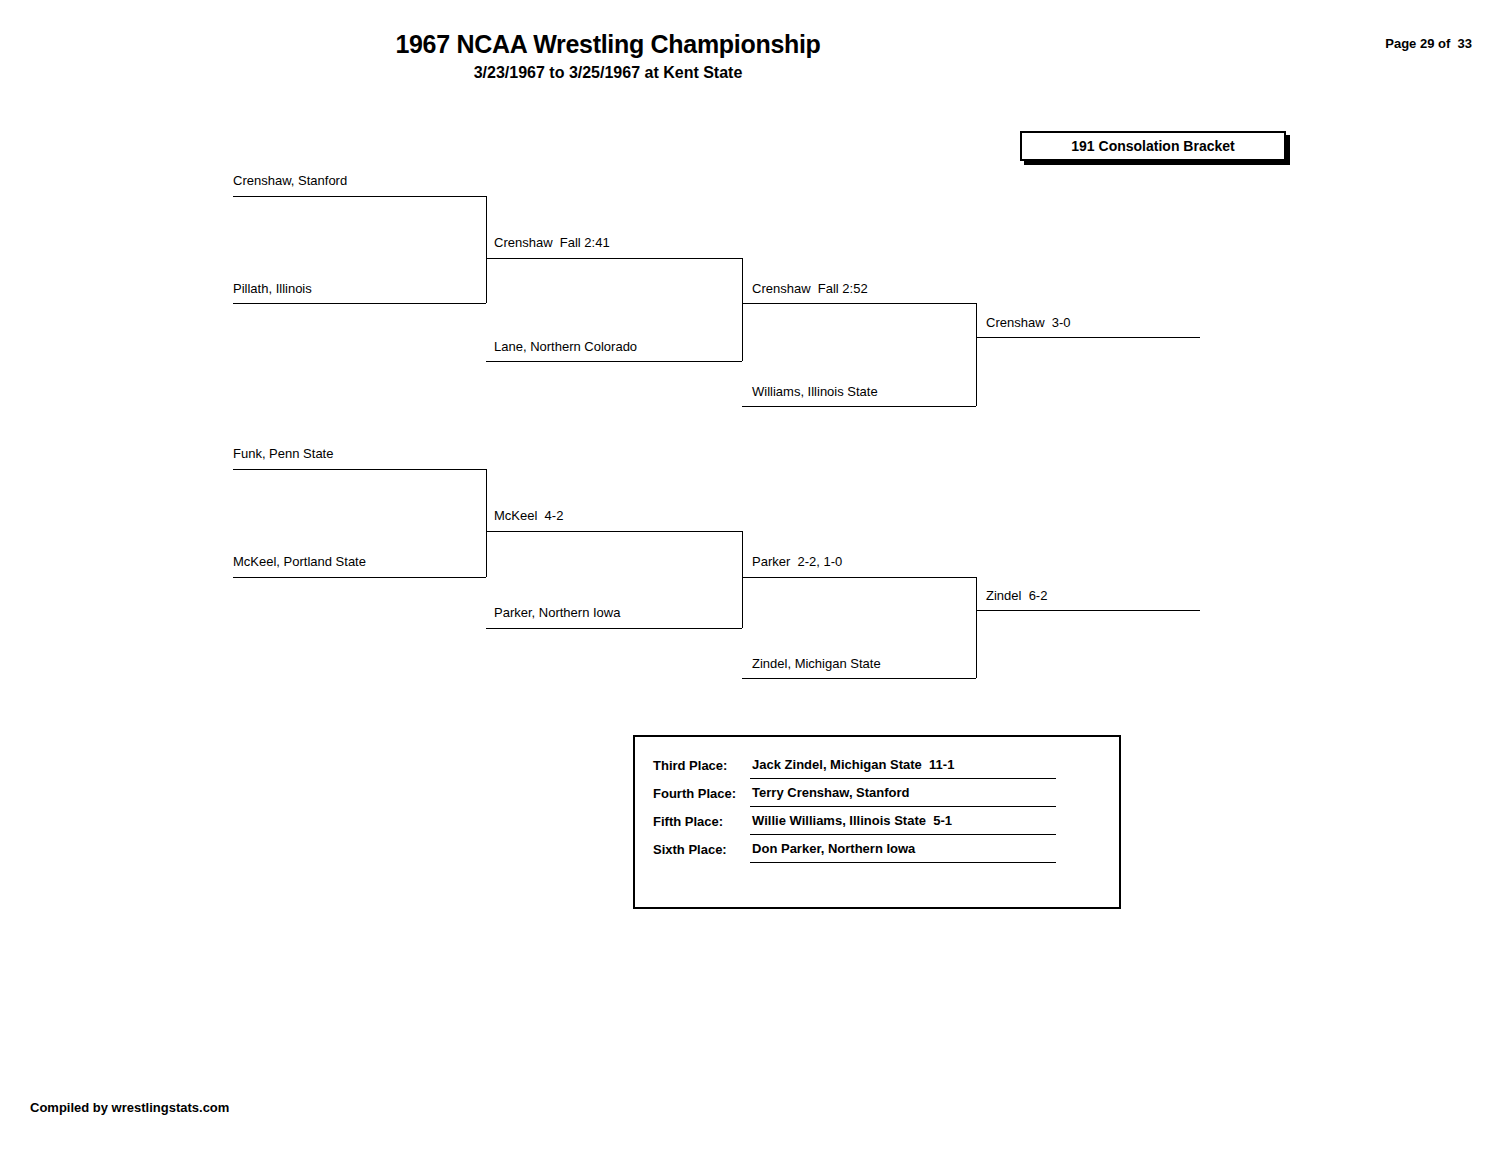1967 NCAA Wrestling Championship
3/23/1967 to 3/25/1967 at Kent State
Page 29 of 33
191 Consolation Bracket
Crenshaw, Stanford
Pillath, Illinois
Crenshaw Fall 2:41
Lane, Northern Colorado
Crenshaw Fall 2:52
Williams, Illinois State
Crenshaw 3-0
Funk, Penn State
McKeel, Portland State
McKeel 4-2
Parker, Northern Iowa
Parker 2-2, 1-0
Zindel, Michigan State
Zindel 6-2
| Third Place: | Jack Zindel, Michigan State 11-1 |
| Fourth Place: | Terry Crenshaw, Stanford |
| Fifth Place: | Willie Williams, Illinois State 5-1 |
| Sixth Place: | Don Parker, Northern Iowa |
Compiled by wrestlingstats.com